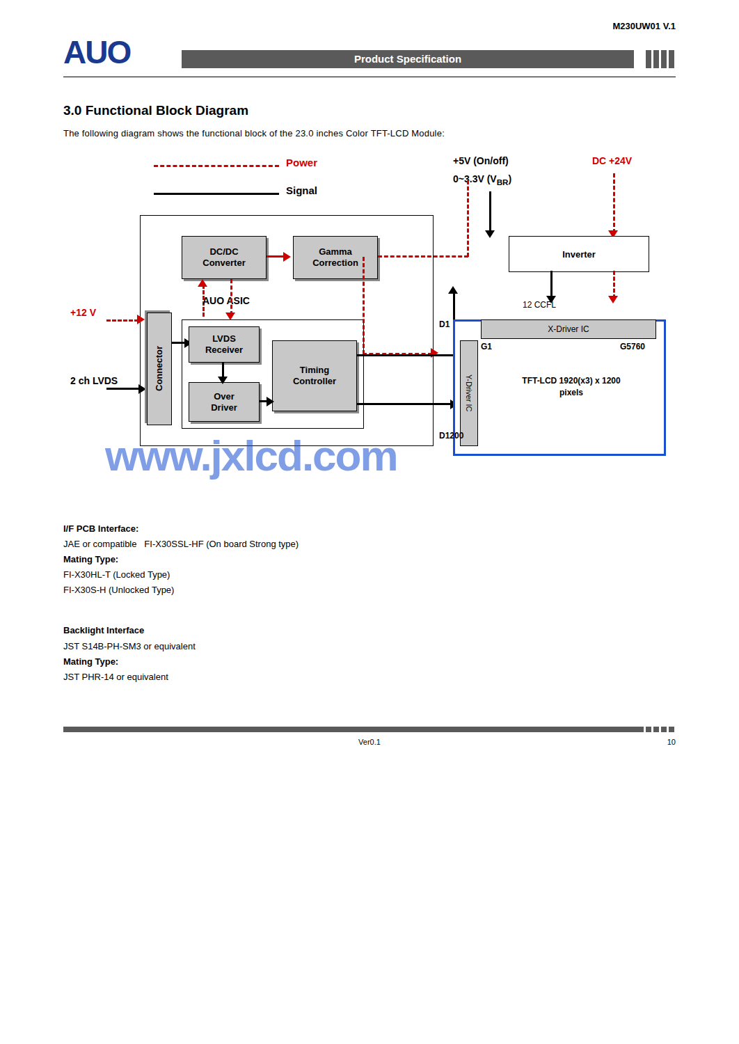AUO
M230UW01 V.1
Product Specification
3.0 Functional Block Diagram
The following diagram shows the functional block of the 23.0 inches Color TFT-LCD Module:
Power
Signal
+5V (On/off)
0~3.3V (VBR)
DC +24V
Inverter
12 CCFL
DC/DC
Converter
Gamma
Correction
+12 V
2 ch LVDS
Connector
AUO ASIC
LVDS
Receiver
Over
Driver
Timing
Controller
X-Driver IC
Y-Driver IC
D1
D1200
G1
G5760
TFT-LCD 1920(x3) x 1200
pixels
www.jxlcd.com
I/F PCB Interface:
JAE or compatible FI-X30SSL-HF (On board Strong type)
Mating Type:
FI-X30HL-T (Locked Type)
FI-X30S-H (Unlocked Type)
Backlight Interface
JST S14B-PH-SM3 or equivalent
Mating Type:
JST PHR-14 or equivalent
Ver0.1
10